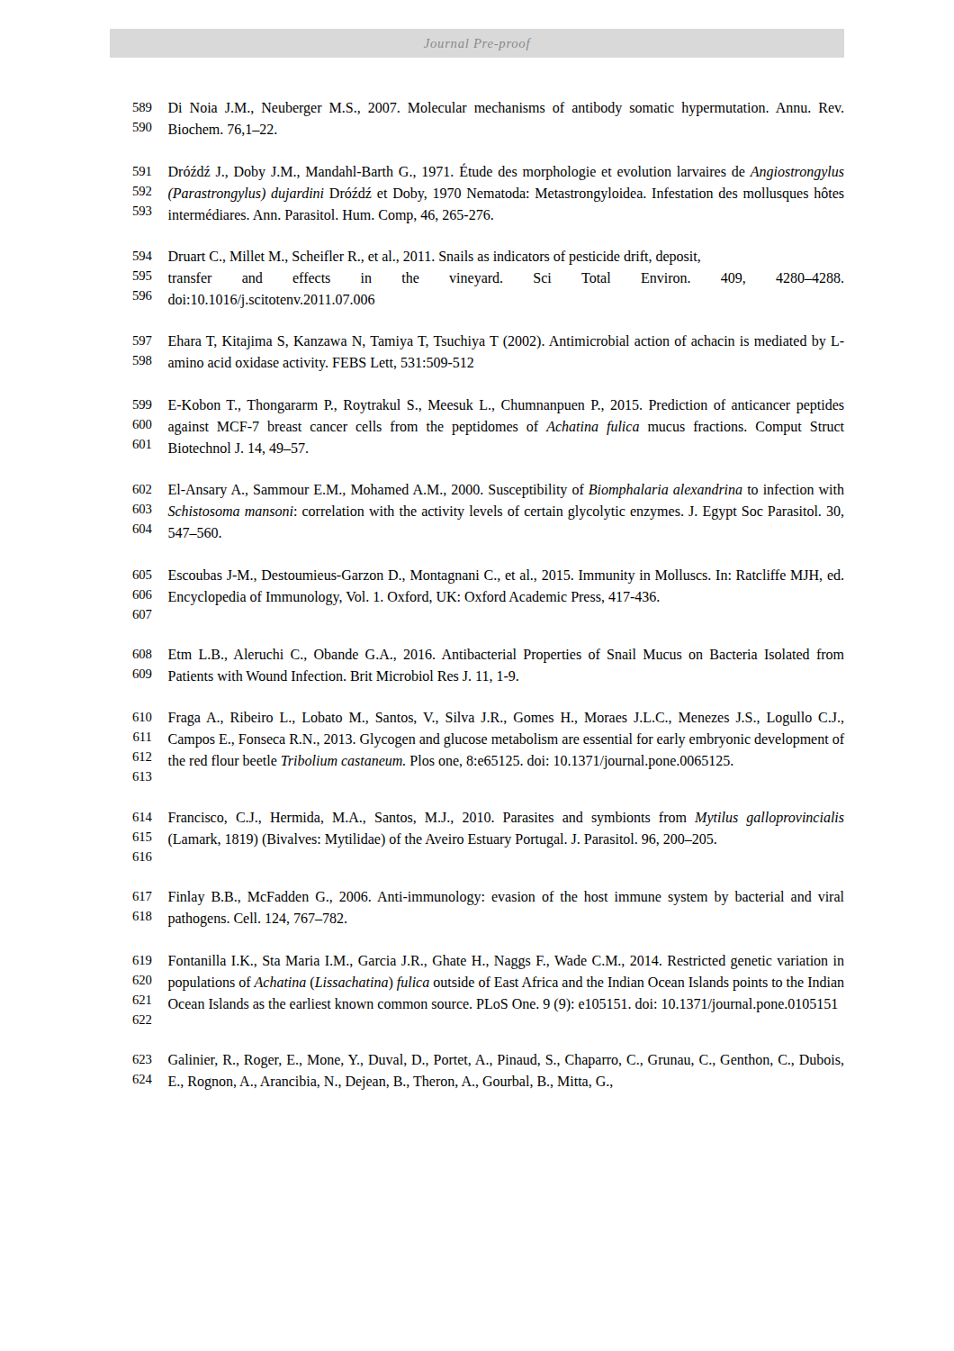Journal Pre-proof
589 590
Di Noia J.M., Neuberger M.S., 2007. Molecular mechanisms of antibody somatic hypermutation. Annu. Rev. Biochem. 76,1–22.
591 592 593
Dróźdź J., Doby J.M., Mandahl-Barth G., 1971. Étude des morphologie et evolution larvaires de Angiostrongylus (Parastrongylus) dujardini Dróźdź et Doby, 1970 Nematoda: Metastrongyloidea. Infestation des mollusques hôtes intermédiares. Ann. Parasitol. Hum. Comp, 46, 265-276.
594 595 596
Druart C., Millet M., Scheifler R., et al., 2011. Snails as indicators of pesticide drift, deposit,
transfer and effects in the vineyard. Sci Total Environ. 409, 4280–4288.
doi:10.1016/j.scitotenv.2011.07.006
597 598
Ehara T, Kitajima S, Kanzawa N, Tamiya T, Tsuchiya T (2002). Antimicrobial action of achacin is mediated by L-amino acid oxidase activity. FEBS Lett, 531:509-512
599 600 601
E-Kobon T., Thongararm P., Roytrakul S., Meesuk L., Chumnanpuen P., 2015. Prediction of anticancer peptides against MCF-7 breast cancer cells from the peptidomes of Achatina fulica mucus fractions. Comput Struct Biotechnol J. 14, 49–57.
602 603 604
El-Ansary A., Sammour E.M., Mohamed A.M., 2000. Susceptibility of Biomphalaria alexandrina to infection with Schistosoma mansoni: correlation with the activity levels of certain glycolytic enzymes. J. Egypt Soc Parasitol. 30, 547–560.
605 606 607
Escoubas J-M., Destoumieus-Garzon D., Montagnani C., et al., 2015. Immunity in Molluscs. In: Ratcliffe MJH, ed. Encyclopedia of Immunology, Vol. 1. Oxford, UK: Oxford Academic Press, 417-436.
608 609
Etm L.B., Aleruchi C., Obande G.A., 2016. Antibacterial Properties of Snail Mucus on Bacteria Isolated from Patients with Wound Infection. Brit Microbiol Res J. 11, 1-9.
610 611 612 613
Fraga A., Ribeiro L., Lobato M., Santos, V., Silva J.R., Gomes H., Moraes J.L.C., Menezes J.S., Logullo C.J., Campos E., Fonseca R.N., 2013. Glycogen and glucose metabolism are essential for early embryonic development of the red flour beetle Tribolium castaneum. Plos one, 8:e65125. doi: 10.1371/journal.pone.0065125.
614 615 616
Francisco, C.J., Hermida, M.A., Santos, M.J., 2010. Parasites and symbionts from Mytilus galloprovincialis (Lamark, 1819) (Bivalves: Mytilidae) of the Aveiro Estuary Portugal. J. Parasitol. 96, 200–205.
617 618
Finlay B.B., McFadden G., 2006. Anti-immunology: evasion of the host immune system by bacterial and viral pathogens. Cell. 124, 767–782.
619 620 621 622
Fontanilla I.K., Sta Maria I.M., Garcia J.R., Ghate H., Naggs F., Wade C.M., 2014. Restricted genetic variation in populations of Achatina (Lissachatina) fulica outside of East Africa and the Indian Ocean Islands points to the Indian Ocean Islands as the earliest known common source. PLoS One. 9 (9): e105151. doi: 10.1371/journal.pone.0105151
623 624
Galinier, R., Roger, E., Mone, Y., Duval, D., Portet, A., Pinaud, S., Chaparro, C., Grunau, C., Genthon, C., Dubois, E., Rognon, A., Arancibia, N., Dejean, B., Theron, A., Gourbal, B., Mitta, G.,